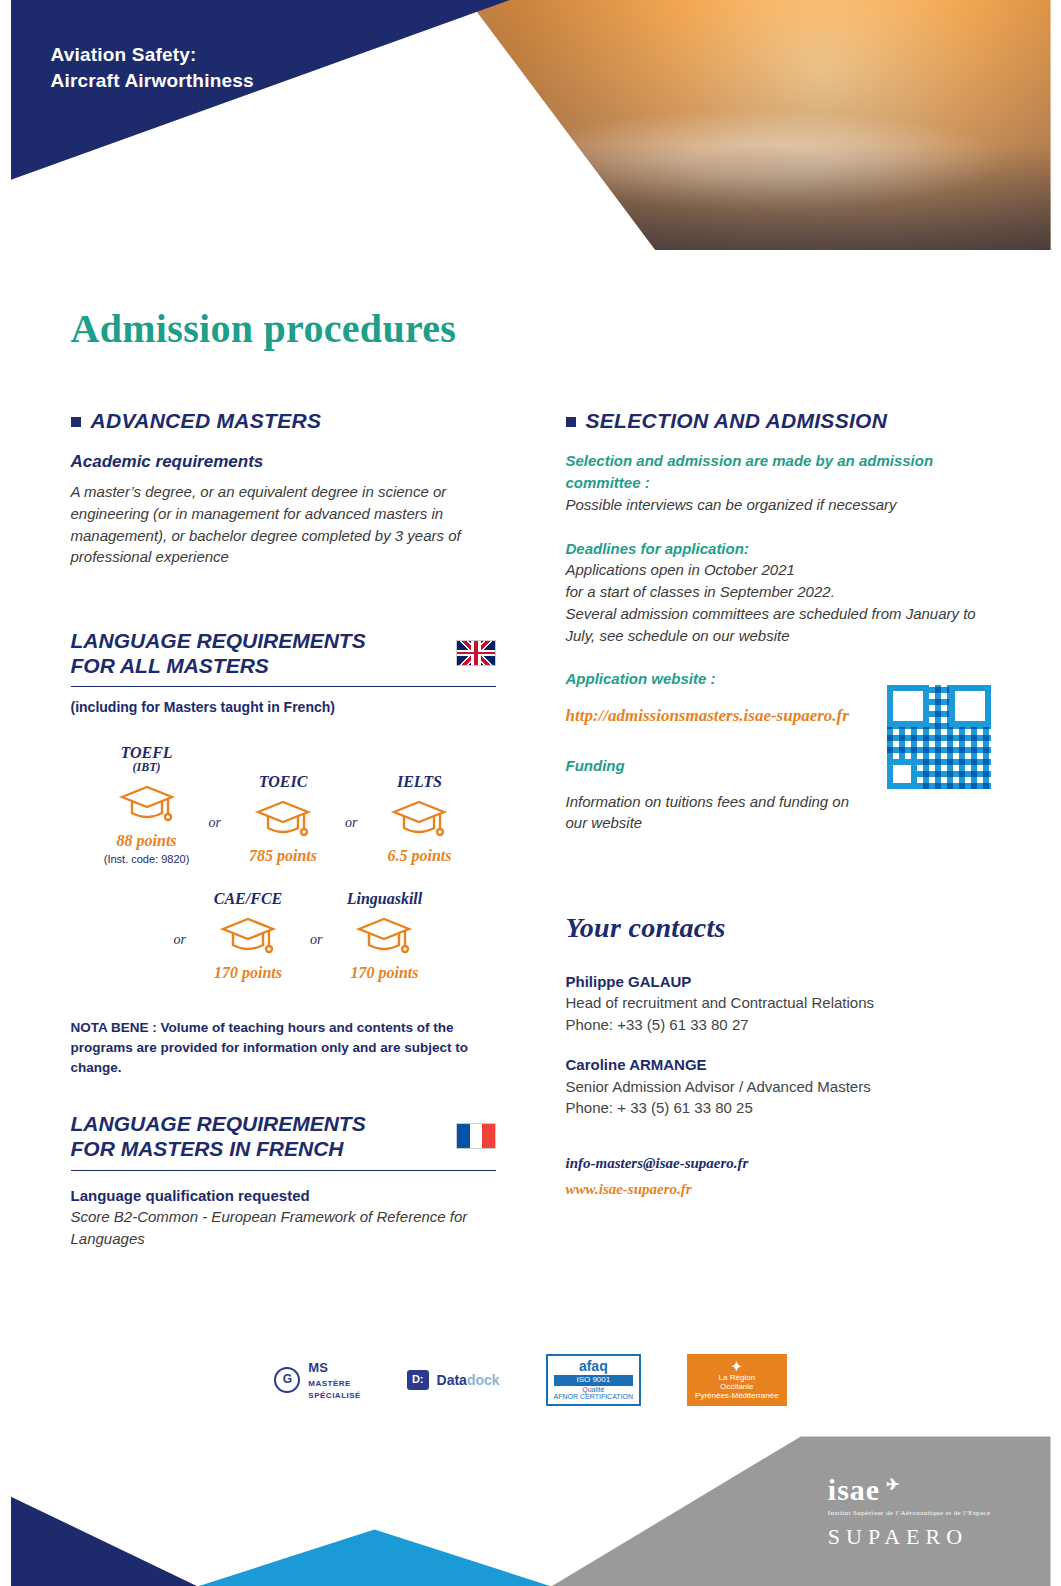Aviation Safety:
Aircraft Airworthiness
Admission procedures
ADVANCED MASTERS
Academic requirements
A master’s degree, or an equivalent degree in science or engineering (or in management for advanced masters in management), or bachelor degree completed by 3 years of professional experience
LANGUAGE REQUIREMENTS
FOR ALL MASTERS
(including for Masters taught in French)
TOEFL
(IBT)
88 points
(Inst. code: 9820)
or
TOEIC
785 points
or
IELTS
6.5 points
or
CAE/FCE
170 points
or
Linguaskill
170 points
NOTA BENE : Volume of teaching hours and contents of the programs are provided for information only and are subject to change.
LANGUAGE REQUIREMENTS
FOR MASTERS IN FRENCH
Language qualification requested
Score B2-Common - European Framework of Reference for Languages
SELECTION AND ADMISSION
Selection and admission are made by an admission committee :
Possible interviews can be organized if necessary
Deadlines for application:
Applications open in October 2021
for a start of classes in September 2022.
Several admission committees are scheduled from January to July, see schedule on our website
Application website :
http://admissionsmasters.isae-supaero.fr
Funding
Information on tuitions fees and funding on our website
Your contacts
Philippe GALAUP
Head of recruitment and Contractual Relations
Phone: +33 (5) 61 33 80 27
Caroline ARMANGE
Senior Admission Advisor / Advanced Masters
Phone: + 33 (5) 61 33 80 25
info-masters@isae-supaero.fr
www.isae-supaero.fr
G MSMASTÈRE
SPÉCIALISÉ
D: Datadock
afaq
ISO 9001
Qualité
AFNOR CERTIFICATION
✦ La Région
Occitanie
Pyrénées-Méditerranée
isae✈
Institut Supérieur de l’Aéronautique et de l’Espace
SUPAERO